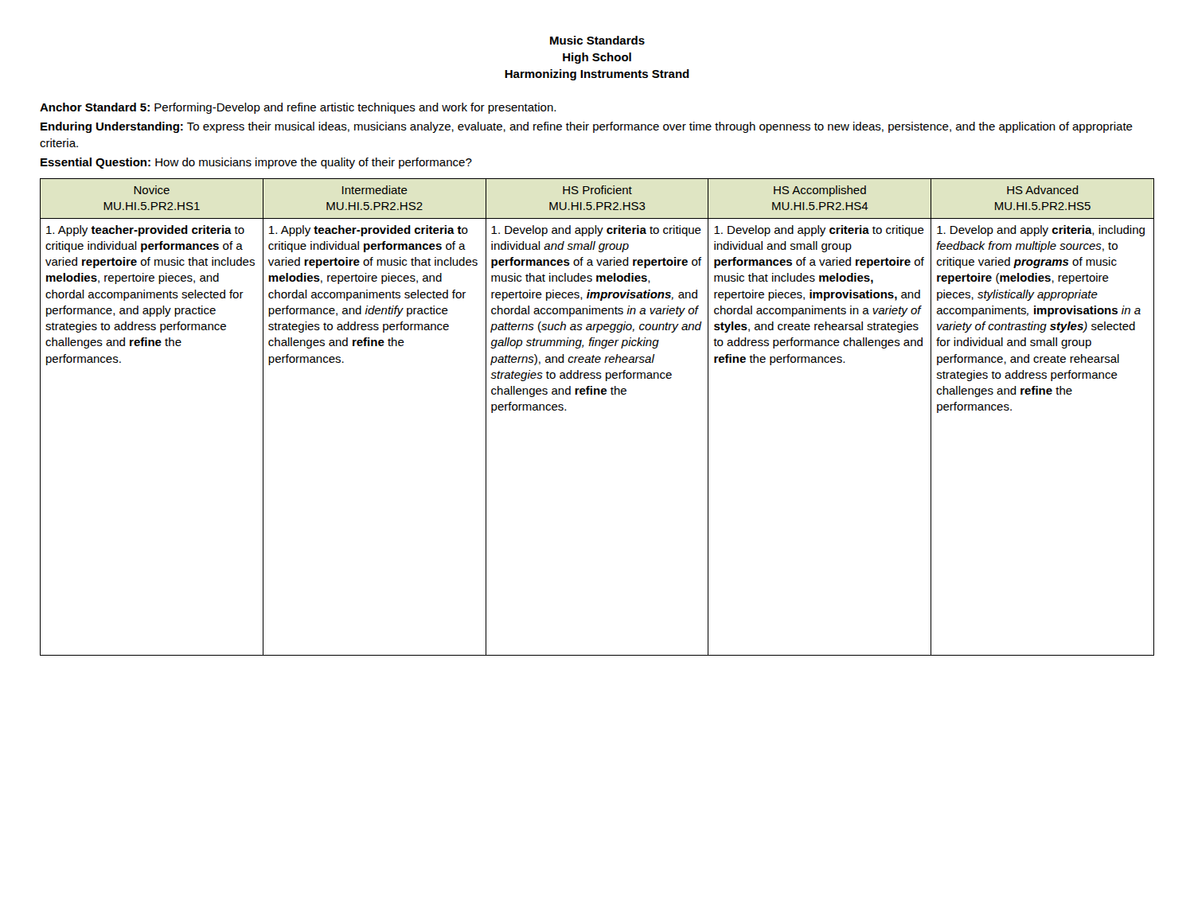Music Standards
High School
Harmonizing Instruments Strand
Anchor Standard 5: Performing-Develop and refine artistic techniques and work for presentation.
Enduring Understanding: To express their musical ideas, musicians analyze, evaluate, and refine their performance over time through openness to new ideas, persistence, and the application of appropriate criteria.
Essential Question: How do musicians improve the quality of their performance?
| Novice MU.HI.5.PR2.HS1 | Intermediate MU.HI.5.PR2.HS2 | HS Proficient MU.HI.5.PR2.HS3 | HS Accomplished MU.HI.5.PR2.HS4 | HS Advanced MU.HI.5.PR2.HS5 |
| --- | --- | --- | --- | --- |
| 1. Apply teacher-provided criteria to critique individual performances of a varied repertoire of music that includes melodies , repertoire pieces, and chordal accompaniments selected for performance, and apply practice strategies to address performance challenges and refine the performances. | 1. Apply teacher-provided criteria t o critique individual performances of a varied repertoire of music that includes melodies , repertoire pieces, and chordal accompaniments selected for performance, and identify practice strategies to address performance challenges and refine the performances. | 1. Develop and apply criteria to critique individual and small group performances of a varied repertoire of music that includes melodies , repertoire pieces, improvisations , and chordal accompaniments in a variety of patterns ( such as arpeggio, country and gallop strumming, finger picking patterns ), and create rehearsal strategies to address performance challenges and refine the performances. | 1. Develop and apply criteria to critique individual and small group performances of a varied repertoire of music that includes melodies, repertoire pieces, improvisations, and chordal accompaniments in a variety of styles , and create rehearsal strategies to address performance challenges and refine the performances. | 1. Develop and apply criteria , including feedback from multiple sources , to critique varied programs of music repertoire ( melodies , repertoire pieces, stylistically appropriate accompaniments , improvisations in a variety of contrasting styles ) selected for individual and small group performance, and create rehearsal strategies to address performance challenges and refine the performances. |